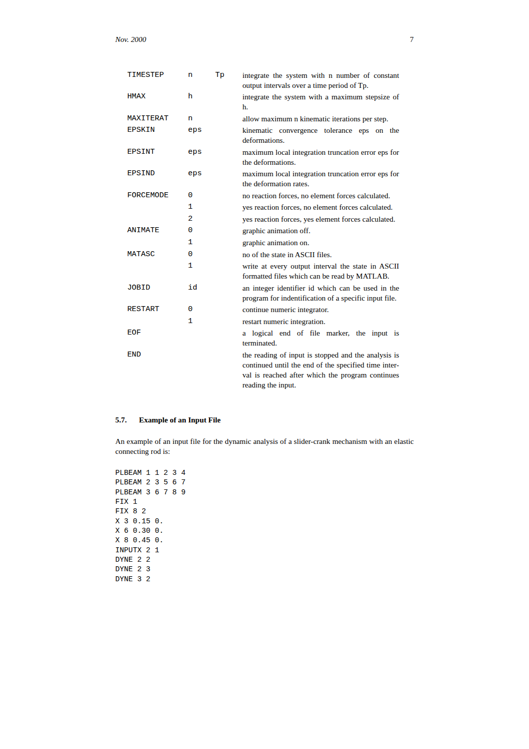Nov. 2000 7
| TIMESTEP | n | Tp | integrate the system with n number of constant output intervals over a time period of Tp. |
| HMAX | h | | integrate the system with a maximum stepsize of h. |
| MAXITERAT | n | | allow maximum n kinematic iterations per step. |
| EPSKIN | eps | | kinematic convergence tolerance eps on the deformations. |
| EPSINT | eps | | maximum local integration truncation error eps for the deformations. |
| EPSIND | eps | | maximum local integration truncation error eps for the deformation rates. |
| FORCEMODE | 0 | | no reaction forces, no element forces calculated. |
| | 1 | | yes reaction forces, no element forces calculated. |
| | 2 | | yes reaction forces, yes element forces calculated. |
| ANIMATE | 0 | | graphic animation off. |
| | 1 | | graphic animation on. |
| MATASC | 0 | | no of the state in ASCII files. |
| | 1 | | write at every output interval the state in ASCII formatted files which can be read by MATLAB. |
| JOBID | id | | an integer identifier id which can be used in the program for indentification of a specific input file. |
| RESTART | 0 | | continue numeric integrator. |
| | 1 | | restart numeric integration. |
| EOF | | | a logical end of file marker, the input is terminated. |
| END | | | the reading of input is stopped and the analysis is continued until the end of the specified time interval is reached after which the program continues reading the input. |
5.7. Example of an Input File
An example of an input file for the dynamic analysis of a slider-crank mechanism with an elastic connecting rod is:
PLBEAM 1 1 2 3 4
PLBEAM 2 3 5 6 7
PLBEAM 3 6 7 8 9
FIX 1
FIX 8 2
X 3 0.15 0.
X 6 0.30 0.
X 8 0.45 0.
INPUTX 2 1
DYNE 2 2
DYNE 2 3
DYNE 3 2